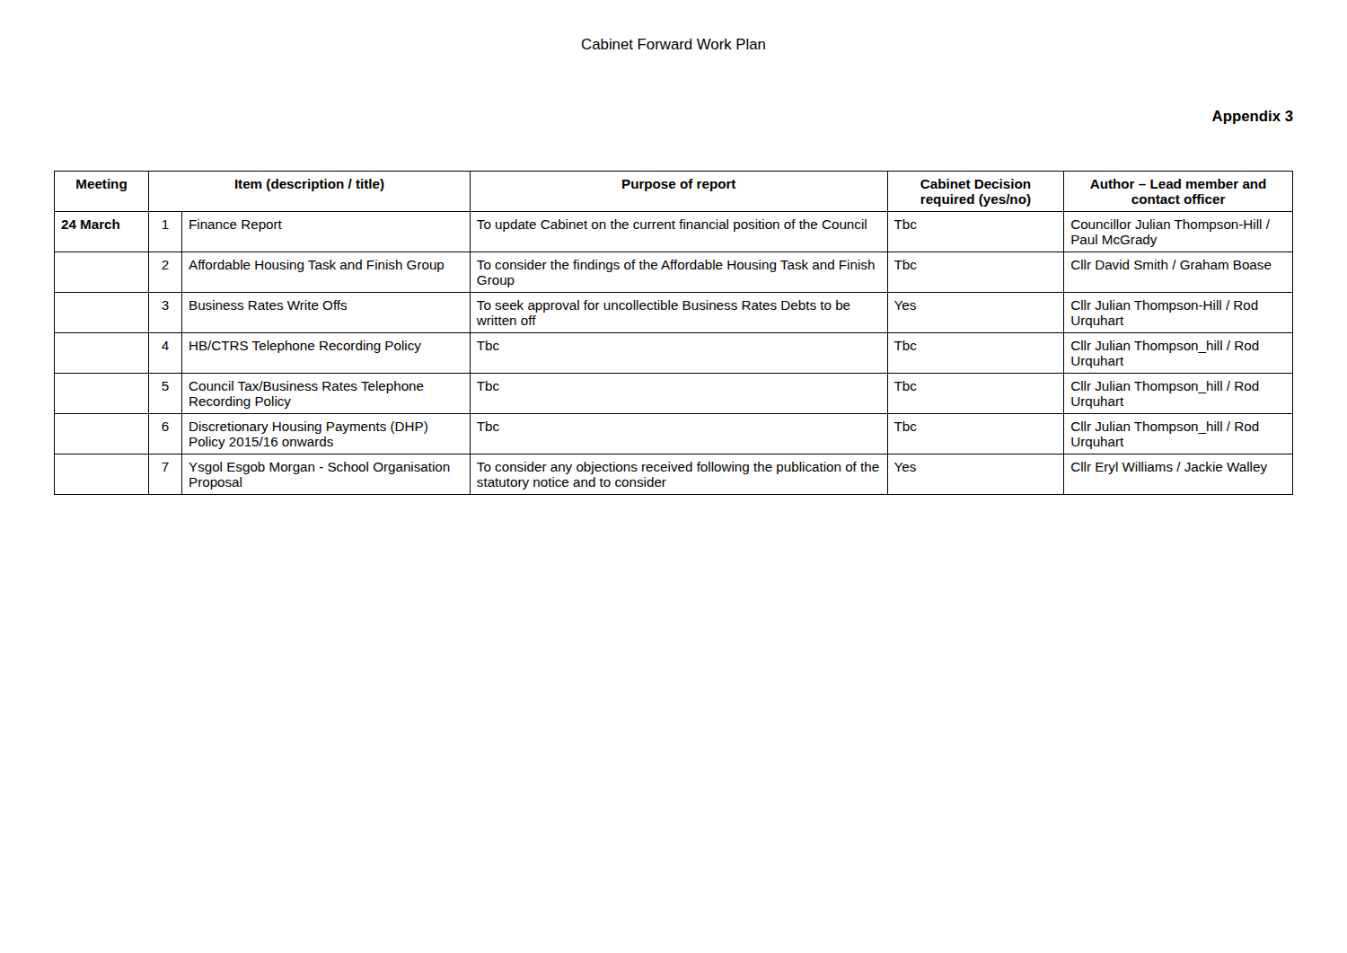Cabinet Forward Work Plan
Appendix 3
| Meeting | Item (description / title) | Purpose of report | Cabinet Decision required (yes/no) | Author – Lead member and contact officer |
| --- | --- | --- | --- | --- |
| 24 March | 1 | Finance Report | To update Cabinet on the current financial position of the Council | Tbc | Councillor Julian Thompson-Hill / Paul McGrady |
| | 2 | Affordable Housing Task and Finish Group | To consider the findings of the Affordable Housing Task and Finish Group | Tbc | Cllr David Smith / Graham Boase |
| | 3 | Business Rates Write Offs | To seek approval for uncollectible Business Rates Debts to be written off | Yes | Cllr Julian Thompson-Hill / Rod Urquhart |
| | 4 | HB/CTRS Telephone Recording Policy | Tbc | Tbc | Cllr Julian Thompson_hill / Rod Urquhart |
| | 5 | Council Tax/Business Rates Telephone Recording Policy | Tbc | Tbc | Cllr Julian Thompson_hill / Rod Urquhart |
| | 6 | Discretionary Housing Payments (DHP) Policy 2015/16 onwards | Tbc | Tbc | Cllr Julian Thompson_hill / Rod Urquhart |
| | 7 | Ysgol Esgob Morgan - School Organisation Proposal | To consider any objections received following the publication of the statutory notice and to consider | Yes | Cllr Eryl Williams / Jackie Walley |